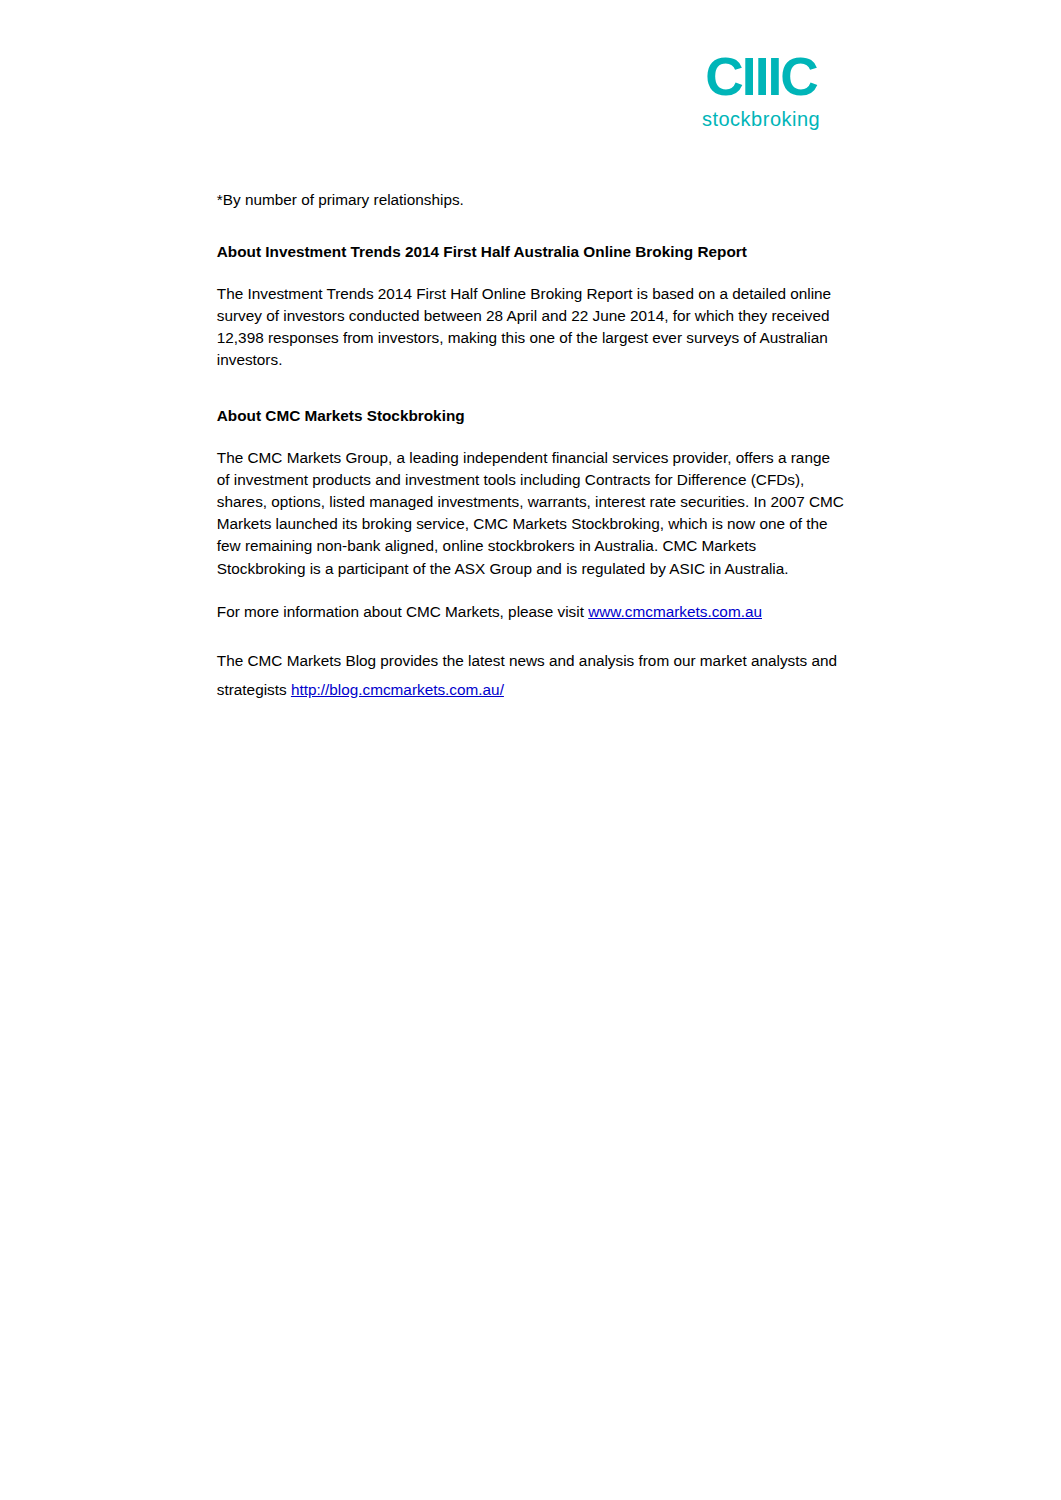CIIIC
stockbroking
*By number of primary relationships.
About Investment Trends 2014 First Half Australia Online Broking Report
The Investment Trends 2014 First Half Online Broking Report is based on a detailed online survey of investors conducted between 28 April and 22 June 2014, for which they received 12,398 responses from investors, making this one of the largest ever surveys of Australian investors.
About CMC Markets Stockbroking
The CMC Markets Group, a leading independent financial services provider, offers a range of investment products and investment tools including Contracts for Difference (CFDs), shares, options, listed managed investments, warrants, interest rate securities. In 2007 CMC Markets launched its broking service, CMC Markets Stockbroking, which is now one of the few remaining non-bank aligned, online stockbrokers in Australia. CMC Markets Stockbroking is a participant of the ASX Group and is regulated by ASIC in Australia.
For more information about CMC Markets, please visit www.cmcmarkets.com.au
The CMC Markets Blog provides the latest news and analysis from our market analysts and strategists http://blog.cmcmarkets.com.au/